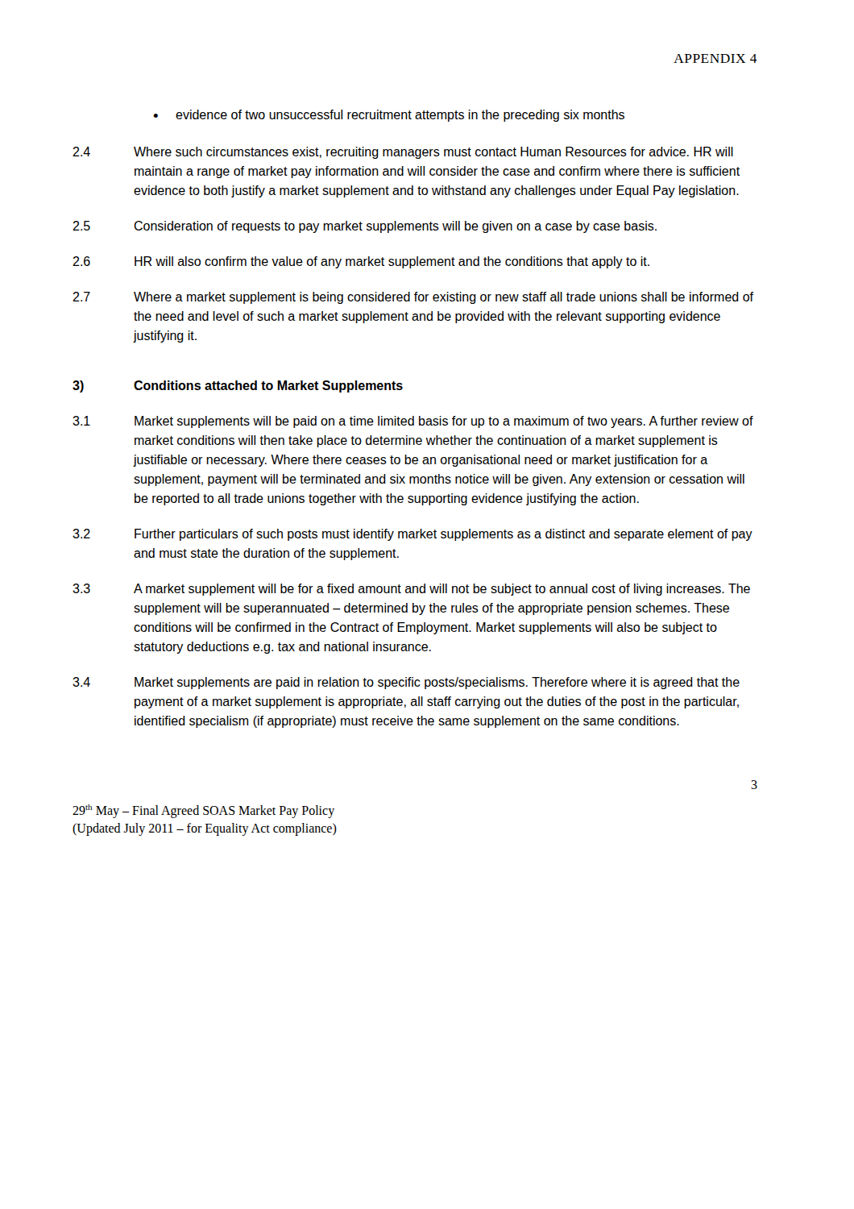APPENDIX 4
evidence of two unsuccessful recruitment attempts in the preceding six months
2.4
Where such circumstances exist, recruiting managers must contact Human Resources for advice. HR will maintain a range of market pay information and will consider the case and confirm where there is sufficient evidence to both justify a market supplement and to withstand any challenges under Equal Pay legislation.
2.5
Consideration of requests to pay market supplements will be given on a case by case basis.
2.6
HR will also confirm the value of any market supplement and the conditions that apply to it.
2.7
Where a market supplement is being considered for existing or new staff all trade unions shall be informed of the need and level of such a market supplement and be provided with the relevant supporting evidence justifying it.
3)
Conditions attached to Market Supplements
3.1
Market supplements will be paid on a time limited basis for up to a maximum of two years. A further review of market conditions will then take place to determine whether the continuation of a market supplement is justifiable or necessary. Where there ceases to be an organisational need or market justification for a supplement, payment will be terminated and six months notice will be given. Any extension or cessation will be reported to all trade unions together with the supporting evidence justifying the action.
3.2
Further particulars of such posts must identify market supplements as a distinct and separate element of pay and must state the duration of the supplement.
3.3
A market supplement will be for a fixed amount and will not be subject to annual cost of living increases. The supplement will be superannuated – determined by the rules of the appropriate pension schemes. These conditions will be confirmed in the Contract of Employment. Market supplements will also be subject to statutory deductions e.g. tax and national insurance.
3.4
Market supplements are paid in relation to specific posts/specialisms. Therefore where it is agreed that the payment of a market supplement is appropriate, all staff carrying out the duties of the post in the particular, identified specialism (if appropriate) must receive the same supplement on the same conditions.
3
29th May – Final Agreed SOAS Market Pay Policy
(Updated July 2011 – for Equality Act compliance)